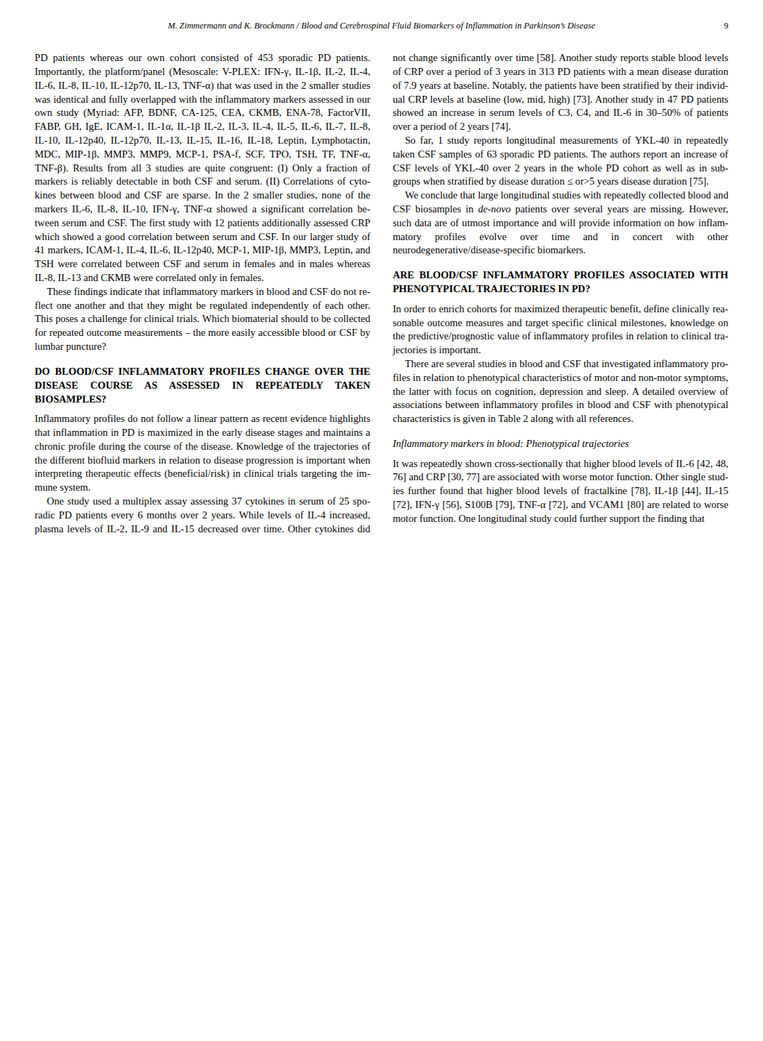M. Zimmermann and K. Brockmann / Blood and Cerebrospinal Fluid Biomarkers of Inflammation in Parkinson’s Disease 9
PD patients whereas our own cohort consisted of 453 sporadic PD patients. Importantly, the platform/panel (Mesoscale: V-PLEX: IFN-γ, IL-1β, IL-2, IL-4, IL-6, IL-8, IL-10, IL-12p70, IL-13, TNF-α) that was used in the 2 smaller studies was identical and fully overlapped with the inflammatory markers assessed in our own study (Myriad: AFP, BDNF, CA-125, CEA, CKMB, ENA-78, FactorVII, FABP, GH, IgE, ICAM-1, IL-1α, IL-1β IL-2, IL-3, IL-4, IL-5, IL-6, IL-7, IL-8, IL-10, IL-12p40, IL-12p70, IL-13, IL-15, IL-16, IL-18, Leptin, Lymphotactin, MDC, MIP-1β, MMP3, MMP9, MCP-1, PSA-f, SCF, TPO, TSH, TF, TNF-α, TNF-β). Results from all 3 studies are quite congruent: (I) Only a fraction of markers is reliably detectable in both CSF and serum. (II) Correlations of cytokines between blood and CSF are sparse. In the 2 smaller studies, none of the markers IL-6, IL-8, IL-10, IFN-γ, TNF-α showed a significant correlation between serum and CSF. The first study with 12 patients additionally assessed CRP which showed a good correlation between serum and CSF. In our larger study of 41 markers, ICAM-1, IL-4, IL-6, IL-12p40, MCP-1, MIP-1β, MMP3, Leptin, and TSH were correlated between CSF and serum in females and in males whereas IL-8, IL-13 and CKMB were correlated only in females.
These findings indicate that inflammatory markers in blood and CSF do not reflect one another and that they might be regulated independently of each other. This poses a challenge for clinical trials. Which biomaterial should to be collected for repeated outcome measurements – the more easily accessible blood or CSF by lumbar puncture?
Do blood/CSF inflammatory profiles change over the disease course as assessed in repeatedly taken biosamples?
Inflammatory profiles do not follow a linear pattern as recent evidence highlights that inflammation in PD is maximized in the early disease stages and maintains a chronic profile during the course of the disease. Knowledge of the trajectories of the different biofluid markers in relation to disease progression is important when interpreting therapeutic effects (beneficial/risk) in clinical trials targeting the immune system.
One study used a multiplex assay assessing 37 cytokines in serum of 25 sporadic PD patients every 6 months over 2 years. While levels of IL-4 increased, plasma levels of IL-2, IL-9 and IL-15 decreased over time. Other cytokines did not change significantly over time [58]. Another study reports stable blood levels of CRP over a period of 3 years in 313 PD patients with a mean disease duration of 7.9 years at baseline. Notably, the patients have been stratified by their individual CRP levels at baseline (low, mid, high) [73]. Another study in 47 PD patients showed an increase in serum levels of C3, C4, and IL-6 in 30–50% of patients over a period of 2 years [74].
So far, 1 study reports longitudinal measurements of YKL-40 in repeatedly taken CSF samples of 63 sporadic PD patients. The authors report an increase of CSF levels of YKL-40 over 2 years in the whole PD cohort as well as in subgroups when stratified by disease duration ≤ or>5 years disease duration [75].
We conclude that large longitudinal studies with repeatedly collected blood and CSF biosamples in de-novo patients over several years are missing. However, such data are of utmost importance and will provide information on how inflammatory profiles evolve over time and in concert with other neurodegenerative/disease-specific biomarkers.
Are blood/CSF inflammatory profiles associated with phenotypical trajectories in PD?
In order to enrich cohorts for maximized therapeutic benefit, define clinically reasonable outcome measures and target specific clinical milestones, knowledge on the predictive/prognostic value of inflammatory profiles in relation to clinical trajectories is important.
There are several studies in blood and CSF that investigated inflammatory profiles in relation to phenotypical characteristics of motor and non-motor symptoms, the latter with focus on cognition, depression and sleep. A detailed overview of associations between inflammatory profiles in blood and CSF with phenotypical characteristics is given in Table 2 along with all references.
Inflammatory markers in blood: Phenotypical trajectories
It was repeatedly shown cross-sectionally that higher blood levels of IL-6 [42, 48, 76] and CRP [30, 77] are associated with worse motor function. Other single studies further found that higher blood levels of fractalkine [78], IL-1β [44], IL-15 [72], IFN-γ [56], S100B [79], TNF-α [72], and VCAM1 [80] are related to worse motor function. One longitudinal study could further support the finding that